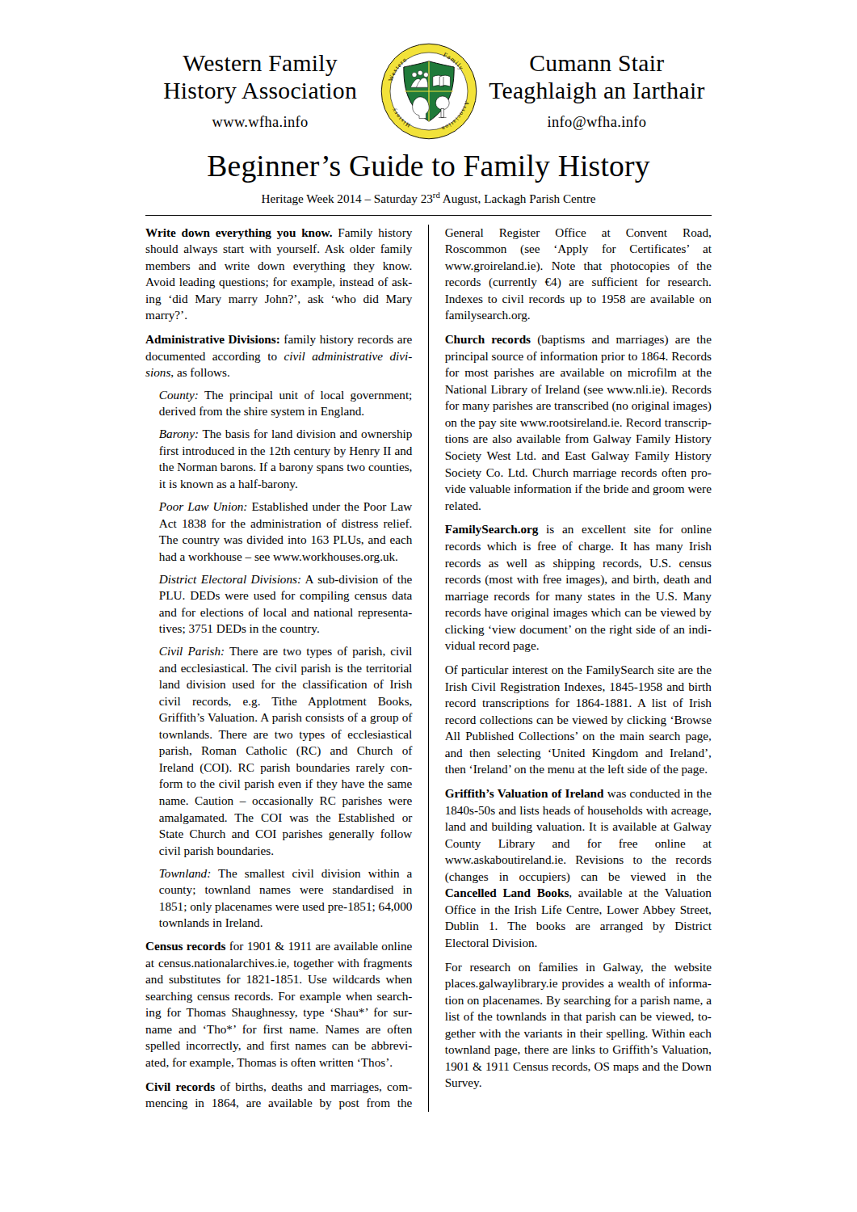Western FamilyHistory Association
www.wfha.info
Western Family Association History
Cumann StairTeaghlaigh an Iarthair
info@wfha.info
Beginner’s Guide to Family History
Heritage Week 2014 – Saturday 23rd August, Lackagh Parish Centre
Write down everything you know. Family history should always start with yourself. Ask older family members and write down everything they know. Avoid leading questions; for example, instead of asking ‘did Mary marry John?’, ask ‘who did Mary marry?’.
Administrative Divisions: family history records are documented according to civil administrative divisions, as follows.
County: The principal unit of local government; derived from the shire system in England.
Barony: The basis for land division and ownership first introduced in the 12th century by Henry II and the Norman barons. If a barony spans two counties, it is known as a half-barony.
Poor Law Union: Established under the Poor Law Act 1838 for the administration of distress relief. The country was divided into 163 PLUs, and each had a workhouse – see www.workhouses.org.uk.
District Electoral Divisions: A sub-division of the PLU. DEDs were used for compiling census data and for elections of local and national representatives; 3751 DEDs in the country.
Civil Parish: There are two types of parish, civil and ecclesiastical. The civil parish is the territorial land division used for the classification of Irish civil records, e.g. Tithe Applotment Books, Griffith’s Valuation. A parish consists of a group of townlands. There are two types of ecclesiastical parish, Roman Catholic (RC) and Church of Ireland (COI). RC parish boundaries rarely conform to the civil parish even if they have the same name. Caution – occasionally RC parishes were amalgamated. The COI was the Established or State Church and COI parishes generally follow civil parish boundaries.
Townland: The smallest civil division within a county; townland names were standardised in 1851; only placenames were used pre-1851; 64,000 townlands in Ireland.
Census records for 1901 & 1911 are available online at census.nationalarchives.ie, together with fragments and substitutes for 1821-1851. Use wildcards when searching census records. For example when searching for Thomas Shaughnessy, type ‘Shau*’ for surname and ‘Tho*’ for first name. Names are often spelled incorrectly, and first names can be abbreviated, for example, Thomas is often written ‘Thos’.
Civil records of births, deaths and marriages, commencing in 1864, are available by post from the General Register Office at Convent Road, Roscommon (see ‘Apply for Certificates’ at www.groireland.ie). Note that photocopies of the records (currently €4) are sufficient for research. Indexes to civil records up to 1958 are available on familysearch.org.
Church records (baptisms and marriages) are the principal source of information prior to 1864. Records for most parishes are available on microfilm at the National Library of Ireland (see www.nli.ie). Records for many parishes are transcribed (no original images) on the pay site www.rootsireland.ie. Record transcriptions are also available from Galway Family History Society West Ltd. and East Galway Family History Society Co. Ltd. Church marriage records often provide valuable information if the bride and groom were related.
FamilySearch.org is an excellent site for online records which is free of charge. It has many Irish records as well as shipping records, U.S. census records (most with free images), and birth, death and marriage records for many states in the U.S. Many records have original images which can be viewed by clicking ‘view document’ on the right side of an individual record page.
Of particular interest on the FamilySearch site are the Irish Civil Registration Indexes, 1845-1958 and birth record transcriptions for 1864-1881. A list of Irish record collections can be viewed by clicking ‘Browse All Published Collections’ on the main search page, and then selecting ‘United Kingdom and Ireland’, then ‘Ireland’ on the menu at the left side of the page.
Griffith’s Valuation of Ireland was conducted in the 1840s-50s and lists heads of households with acreage, land and building valuation. It is available at Galway County Library and for free online at www.askaboutireland.ie. Revisions to the records (changes in occupiers) can be viewed in the Cancelled Land Books, available at the Valuation Office in the Irish Life Centre, Lower Abbey Street, Dublin 1. The books are arranged by District Electoral Division.
For research on families in Galway, the website places.galwaylibrary.ie provides a wealth of information on placenames. By searching for a parish name, a list of the townlands in that parish can be viewed, together with the variants in their spelling. Within each townland page, there are links to Griffith’s Valuation, 1901 & 1911 Census records, OS maps and the Down Survey.